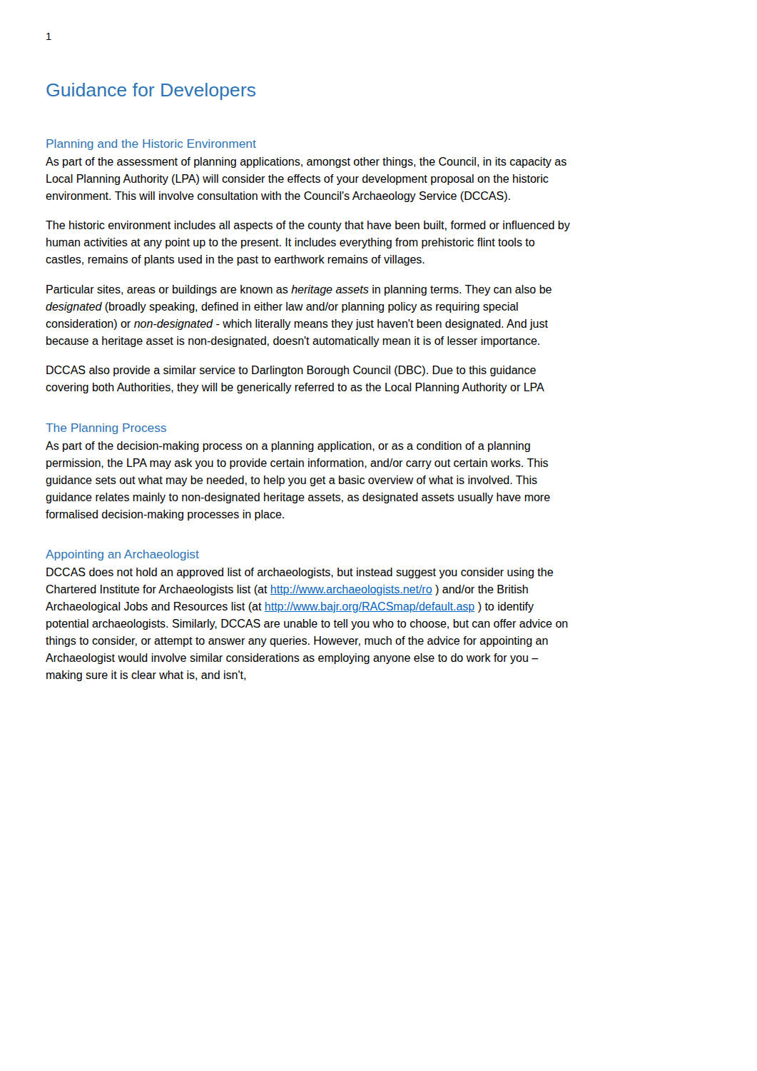1
Guidance for Developers
Planning and the Historic Environment
As part of the assessment of planning applications, amongst other things, the Council, in its capacity as Local Planning Authority (LPA) will consider the effects of your development proposal on the historic environment. This will involve consultation with the Council's Archaeology Service (DCCAS).
The historic environment includes all aspects of the county that have been built, formed or influenced by human activities at any point up to the present. It includes everything from prehistoric flint tools to castles, remains of plants used in the past to earthwork remains of villages.
Particular sites, areas or buildings are known as heritage assets in planning terms. They can also be designated (broadly speaking, defined in either law and/or planning policy as requiring special consideration) or non-designated - which literally means they just haven't been designated. And just because a heritage asset is non-designated, doesn't automatically mean it is of lesser importance.
DCCAS also provide a similar service to Darlington Borough Council (DBC). Due to this guidance covering both Authorities, they will be generically referred to as the Local Planning Authority or LPA
The Planning Process
As part of the decision-making process on a planning application, or as a condition of a planning permission, the LPA may ask you to provide certain information, and/or carry out certain works. This guidance sets out what may be needed, to help you get a basic overview of what is involved. This guidance relates mainly to non-designated heritage assets, as designated assets usually have more formalised decision-making processes in place.
Appointing an Archaeologist
DCCAS does not hold an approved list of archaeologists, but instead suggest you consider using the Chartered Institute for Archaeologists list (at http://www.archaeologists.net/ro ) and/or the British Archaeological Jobs and Resources list (at http://www.bajr.org/RACSmap/default.asp ) to identify potential archaeologists. Similarly, DCCAS are unable to tell you who to choose, but can offer advice on things to consider, or attempt to answer any queries. However, much of the advice for appointing an Archaeologist would involve similar considerations as employing anyone else to do work for you – making sure it is clear what is, and isn't,